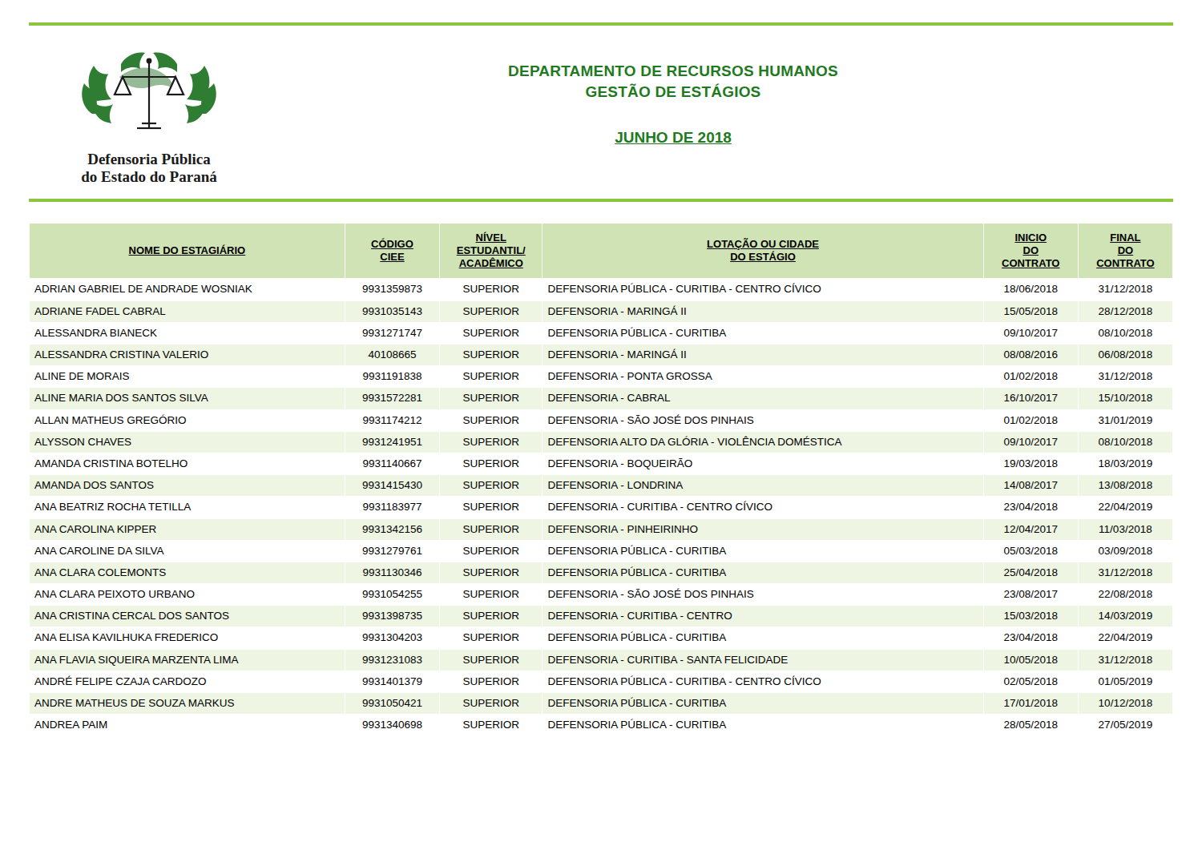Defensoria Pública
do Estado do Paraná
DEPARTAMENTO DE RECURSOS HUMANOS
GESTÃO DE ESTÁGIOS
JUNHO DE 2018
| NOME DO ESTAGIÁRIO | CÓDIGO CIEE | NÍVEL ESTUDANTIL/ ACADÊMICO | LOTAÇÃO OU CIDADE DO ESTÁGIO | INICIO DO CONTRATO | FINAL DO CONTRATO |
| --- | --- | --- | --- | --- | --- |
| ADRIAN GABRIEL DE ANDRADE WOSNIAK | 9931359873 | SUPERIOR | DEFENSORIA PÚBLICA - CURITIBA - CENTRO CÍVICO | 18/06/2018 | 31/12/2018 |
| ADRIANE FADEL CABRAL | 9931035143 | SUPERIOR | DEFENSORIA - MARINGÁ II | 15/05/2018 | 28/12/2018 |
| ALESSANDRA BIANECK | 9931271747 | SUPERIOR | DEFENSORIA PÚBLICA - CURITIBA | 09/10/2017 | 08/10/2018 |
| ALESSANDRA CRISTINA VALERIO | 40108665 | SUPERIOR | DEFENSORIA - MARINGÁ II | 08/08/2016 | 06/08/2018 |
| ALINE DE MORAIS | 9931191838 | SUPERIOR | DEFENSORIA - PONTA GROSSA | 01/02/2018 | 31/12/2018 |
| ALINE MARIA DOS SANTOS SILVA | 9931572281 | SUPERIOR | DEFENSORIA - CABRAL | 16/10/2017 | 15/10/2018 |
| ALLAN MATHEUS GREGÓRIO | 9931174212 | SUPERIOR | DEFENSORIA - SÃO JOSÉ DOS PINHAIS | 01/02/2018 | 31/01/2019 |
| ALYSSON CHAVES | 9931241951 | SUPERIOR | DEFENSORIA ALTO DA GLÓRIA - VIOLÊNCIA DOMÉSTICA | 09/10/2017 | 08/10/2018 |
| AMANDA CRISTINA BOTELHO | 9931140667 | SUPERIOR | DEFENSORIA - BOQUEIRÃO | 19/03/2018 | 18/03/2019 |
| AMANDA DOS SANTOS | 9931415430 | SUPERIOR | DEFENSORIA - LONDRINA | 14/08/2017 | 13/08/2018 |
| ANA BEATRIZ ROCHA TETILLA | 9931183977 | SUPERIOR | DEFENSORIA - CURITIBA - CENTRO CÍVICO | 23/04/2018 | 22/04/2019 |
| ANA CAROLINA KIPPER | 9931342156 | SUPERIOR | DEFENSORIA - PINHEIRINHO | 12/04/2017 | 11/03/2018 |
| ANA CAROLINE DA SILVA | 9931279761 | SUPERIOR | DEFENSORIA PÚBLICA - CURITIBA | 05/03/2018 | 03/09/2018 |
| ANA CLARA COLEMONTS | 9931130346 | SUPERIOR | DEFENSORIA PÚBLICA - CURITIBA | 25/04/2018 | 31/12/2018 |
| ANA CLARA PEIXOTO URBANO | 9931054255 | SUPERIOR | DEFENSORIA - SÃO JOSÉ DOS PINHAIS | 23/08/2017 | 22/08/2018 |
| ANA CRISTINA CERCAL DOS SANTOS | 9931398735 | SUPERIOR | DEFENSORIA - CURITIBA - CENTRO | 15/03/2018 | 14/03/2019 |
| ANA ELISA KAVILHUKA FREDERICO | 9931304203 | SUPERIOR | DEFENSORIA PÚBLICA - CURITIBA | 23/04/2018 | 22/04/2019 |
| ANA FLAVIA SIQUEIRA MARZENTA LIMA | 9931231083 | SUPERIOR | DEFENSORIA - CURITIBA - SANTA FELICIDADE | 10/05/2018 | 31/12/2018 |
| ANDRÉ FELIPE CZAJA CARDOZO | 9931401379 | SUPERIOR | DEFENSORIA PÚBLICA - CURITIBA - CENTRO CÍVICO | 02/05/2018 | 01/05/2019 |
| ANDRE MATHEUS DE SOUZA MARKUS | 9931050421 | SUPERIOR | DEFENSORIA PÚBLICA - CURITIBA | 17/01/2018 | 10/12/2018 |
| ANDREA PAIM | 9931340698 | SUPERIOR | DEFENSORIA PÚBLICA - CURITIBA | 28/05/2018 | 27/05/2019 |